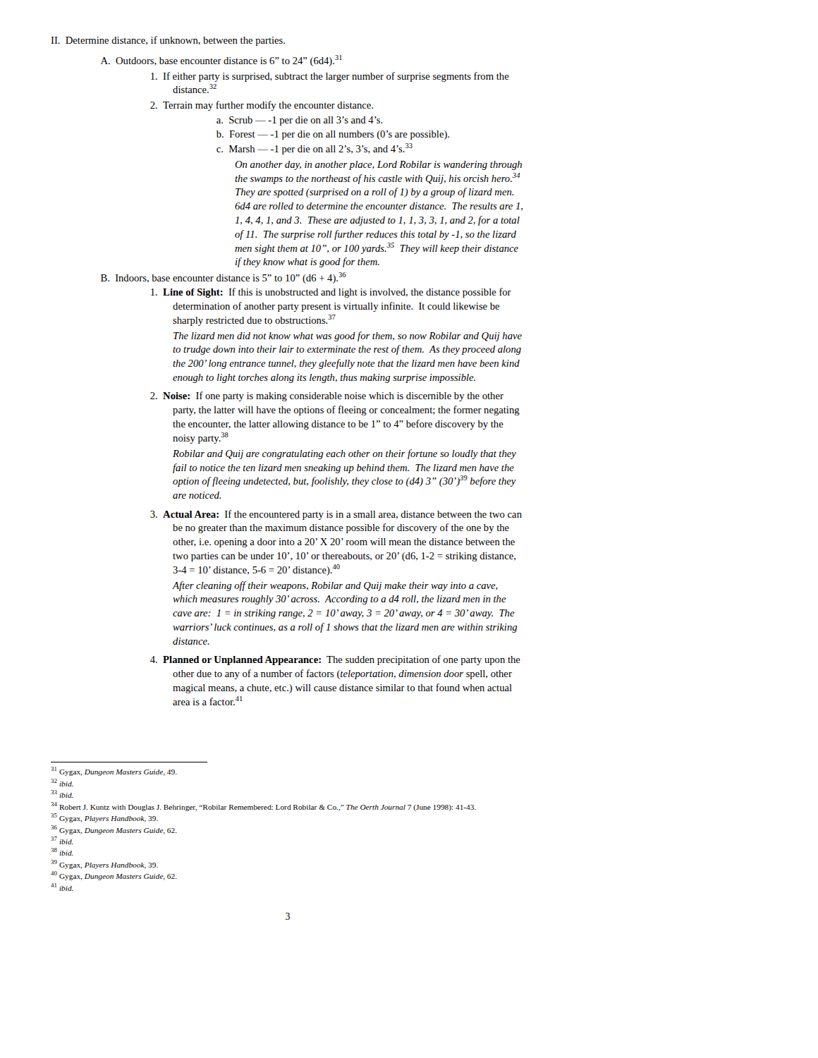II. Determine distance, if unknown, between the parties.
A. Outdoors, base encounter distance is 6” to 24” (6d4).31
1. If either party is surprised, subtract the larger number of surprise segments from the distance.32
2. Terrain may further modify the encounter distance.
a. Scrub — -1 per die on all 3’s and 4’s.
b. Forest — -1 per die on all numbers (0’s are possible).
c. Marsh — -1 per die on all 2’s, 3’s, and 4’s.33 On another day, in another place, Lord Robilar is wandering through the swamps to the northeast of his castle with Quij, his orcish hero.34 They are spotted (surprised on a roll of 1) by a group of lizard men. 6d4 are rolled to determine the encounter distance. The results are 1, 1, 4, 4, 1, and 3. These are adjusted to 1, 1, 3, 3, 1, and 2, for a total of 11. The surprise roll further reduces this total by -1, so the lizard men sight them at 10”, or 100 yards.35 They will keep their distance if they know what is good for them.
B. Indoors, base encounter distance is 5” to 10” (d6 + 4).36
1. Line of Sight: If this is unobstructed and light is involved, the distance possible for determination of another party present is virtually infinite. It could likewise be sharply restricted due to obstructions.37 The lizard men did not know what was good for them, so now Robilar and Quij have to trudge down into their lair to exterminate the rest of them. As they proceed along the 200’ long entrance tunnel, they gleefully note that the lizard men have been kind enough to light torches along its length, thus making surprise impossible.
2. Noise: If one party is making considerable noise which is discernible by the other party, the latter will have the options of fleeing or concealment; the former negating the encounter, the latter allowing distance to be 1” to 4” before discovery by the noisy party.38 Robilar and Quij are congratulating each other on their fortune so loudly that they fail to notice the ten lizard men sneaking up behind them. The lizard men have the option of fleeing undetected, but, foolishly, they close to (d4) 3” (30’)39 before they are noticed.
3. Actual Area: If the encountered party is in a small area, distance between the two can be no greater than the maximum distance possible for discovery of the one by the other, i.e. opening a door into a 20’ X 20’ room will mean the distance between the two parties can be under 10’, 10’ or thereabouts, or 20’ (d6, 1-2 = striking distance, 3-4 = 10’ distance, 5-6 = 20’ distance).40 After cleaning off their weapons, Robilar and Quij make their way into a cave, which measures roughly 30’ across. According to a d4 roll, the lizard men in the cave are: 1 = in striking range, 2 = 10’ away, 3 = 20’ away, or 4 = 30’ away. The warriors’ luck continues, as a roll of 1 shows that the lizard men are within striking distance.
4. Planned or Unplanned Appearance: The sudden precipitation of one party upon the other due to any of a number of factors (teleportation, dimension door spell, other magical means, a chute, etc.) will cause distance similar to that found when actual area is a factor.41
Gygax, Dungeon Masters Guide, 49.
ibid.
ibid.
Robert J. Kuntz with Douglas J. Behringer, “Robilar Remembered: Lord Robilar & Co.,” The Oerth Journal 7 (June 1998): 41-43.
Gygax, Players Handbook, 39.
Gygax, Dungeon Masters Guide, 62.
ibid.
ibid.
Gygax, Players Handbook, 39.
Gygax, Dungeon Masters Guide, 62.
ibid.
3